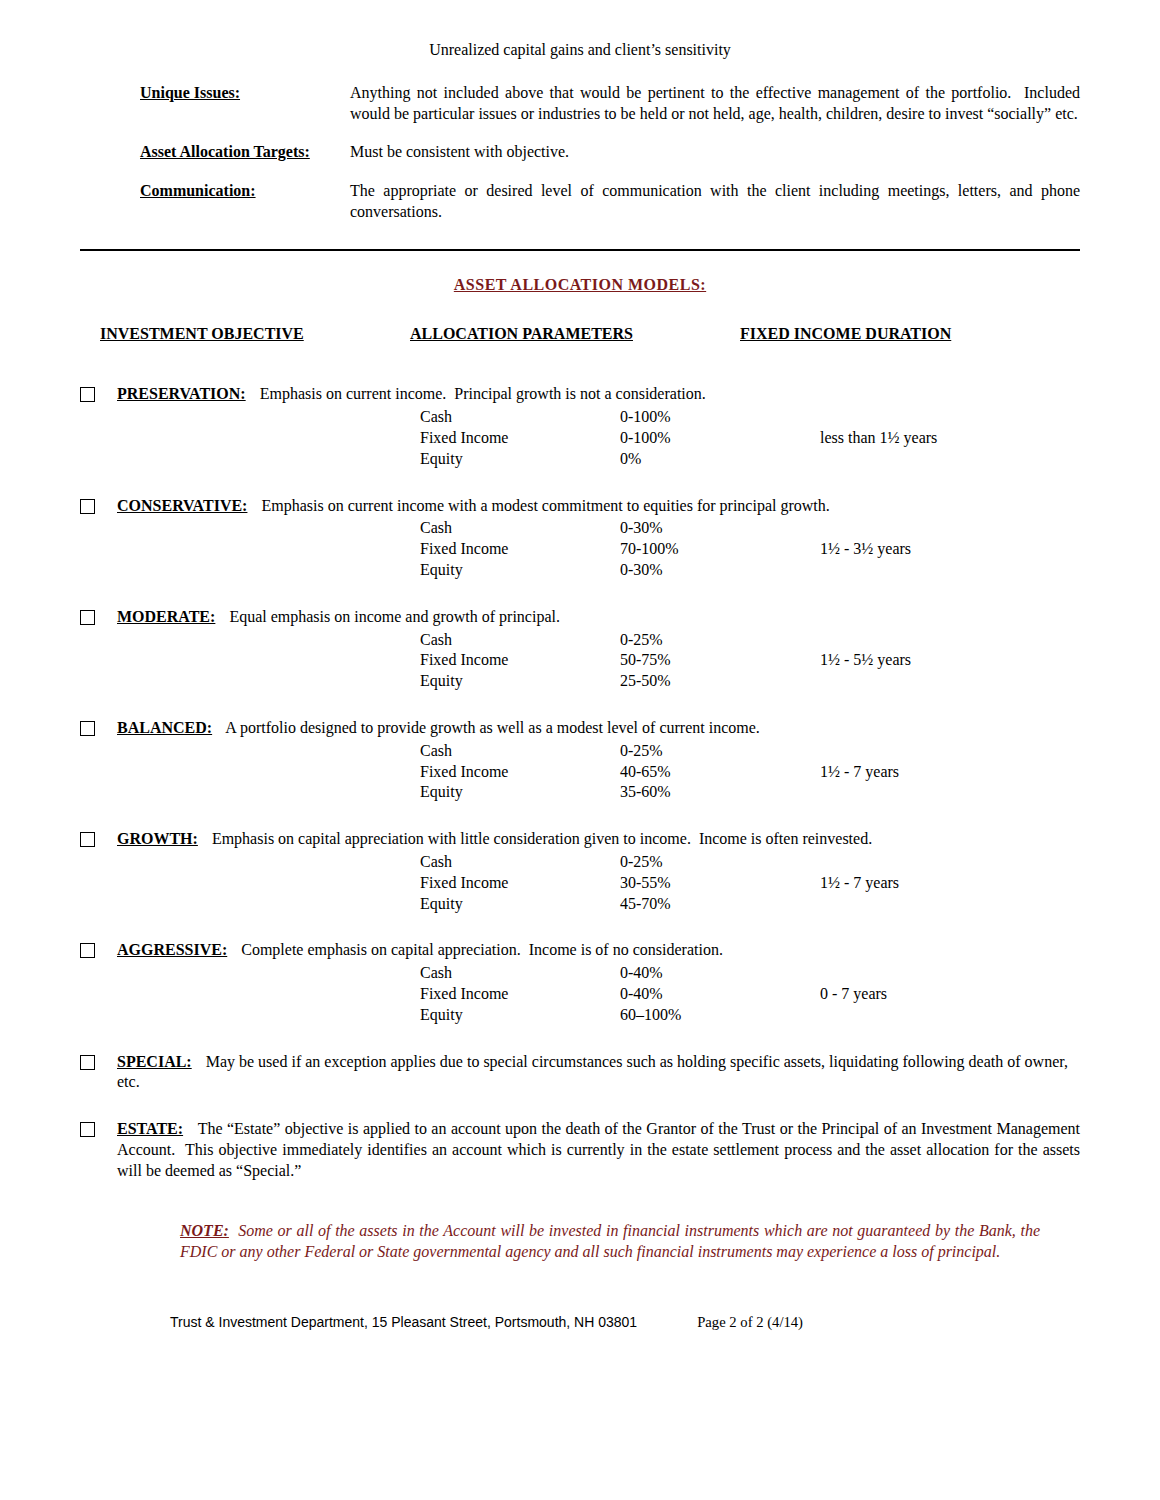Unrealized capital gains and client’s sensitivity
Unique Issues:
Anything not included above that would be pertinent to the effective management of the portfolio. Included would be particular issues or industries to be held or not held, age, health, children, desire to invest “socially” etc.
Asset Allocation Targets:
Must be consistent with objective.
Communication:
The appropriate or desired level of communication with the client including meetings, letters, and phone conversations.
ASSET ALLOCATION MODELS:
INVESTMENT OBJECTIVE
ALLOCATION PARAMETERS
FIXED INCOME DURATION
PRESERVATION: Emphasis on current income. Principal growth is not a consideration.
| Cash | 0-100% | |
| Fixed Income | 0-100% | less than 1½ years |
| Equity | 0% | |
CONSERVATIVE: Emphasis on current income with a modest commitment to equities for principal growth.
| Cash | 0-30% | |
| Fixed Income | 70-100% | 1½ - 3½ years |
| Equity | 0-30% | |
MODERATE: Equal emphasis on income and growth of principal.
| Cash | 0-25% | |
| Fixed Income | 50-75% | 1½ - 5½ years |
| Equity | 25-50% | |
BALANCED: A portfolio designed to provide growth as well as a modest level of current income.
| Cash | 0-25% | |
| Fixed Income | 40-65% | 1½ - 7 years |
| Equity | 35-60% | |
GROWTH: Emphasis on capital appreciation with little consideration given to income. Income is often reinvested.
| Cash | 0-25% | |
| Fixed Income | 30-55% | 1½ - 7 years |
| Equity | 45-70% | |
AGGRESSIVE: Complete emphasis on capital appreciation. Income is of no consideration.
| Cash | 0-40% | |
| Fixed Income | 0-40% | 0 - 7 years |
| Equity | 60–100% | |
SPECIAL: May be used if an exception applies due to special circumstances such as holding specific assets, liquidating following death of owner, etc.
ESTATE: The “Estate” objective is applied to an account upon the death of the Grantor of the Trust or the Principal of an Investment Management Account. This objective immediately identifies an account which is currently in the estate settlement process and the asset allocation for the assets will be deemed as “Special.”
NOTE: Some or all of the assets in the Account will be invested in financial instruments which are not guaranteed by the Bank, the FDIC or any other Federal or State governmental agency and all such financial instruments may experience a loss of principal.
Trust & Investment Department, 15 Pleasant Street, Portsmouth, NH 03801
Page 2 of 2 (4/14)